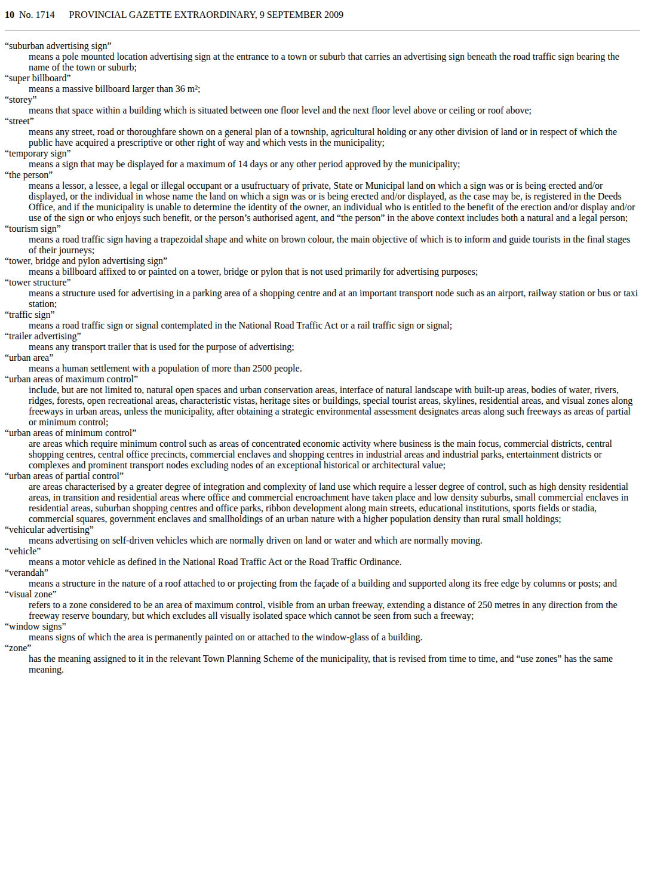10 No. 1714 PROVINCIAL GAZETTE EXTRAORDINARY, 9 SEPTEMBER 2009
“suburban advertising sign”
means a pole mounted location advertising sign at the entrance to a town or suburb that carries an advertising sign beneath the road traffic sign bearing the name of the town or suburb;
“super billboard”
means a massive billboard larger than 36 m²;
“storey”
means that space within a building which is situated between one floor level and the next floor level above or ceiling or roof above;
“street”
means any street, road or thoroughfare shown on a general plan of a township, agricultural holding or any other division of land or in respect of which the public have acquired a prescriptive or other right of way and which vests in the municipality;
“temporary sign”
means a sign that may be displayed for a maximum of 14 days or any other period approved by the municipality;
“the person”
means a lessor, a lessee, a legal or illegal occupant or a usufructuary of private, State or Municipal land on which a sign was or is being erected and/or displayed, or the individual in whose name the land on which a sign was or is being erected and/or displayed, as the case may be, is registered in the Deeds Office, and if the municipality is unable to determine the identity of the owner, an individual who is entitled to the benefit of the erection and/or display and/or use of the sign or who enjoys such benefit, or the person’s authorised agent, and “the person” in the above context includes both a natural and a legal person;
“tourism sign”
means a road traffic sign having a trapezoidal shape and white on brown colour, the main objective of which is to inform and guide tourists in the final stages of their journeys;
“tower, bridge and pylon advertising sign”
means a billboard affixed to or painted on a tower, bridge or pylon that is not used primarily for advertising purposes;
“tower structure”
means a structure used for advertising in a parking area of a shopping centre and at an important transport node such as an airport, railway station or bus or taxi station;
“traffic sign”
means a road traffic sign or signal contemplated in the National Road Traffic Act or a rail traffic sign or signal;
“trailer advertising”
means any transport trailer that is used for the purpose of advertising;
“urban area”
means a human settlement with a population of more than 2500 people.
“urban areas of maximum control”
include, but are not limited to, natural open spaces and urban conservation areas, interface of natural landscape with built-up areas, bodies of water, rivers, ridges, forests, open recreational areas, characteristic vistas, heritage sites or buildings, special tourist areas, skylines, residential areas, and visual zones along freeways in urban areas, unless the municipality, after obtaining a strategic environmental assessment designates areas along such freeways as areas of partial or minimum control;
“urban areas of minimum control”
are areas which require minimum control such as areas of concentrated economic activity where business is the main focus, commercial districts, central shopping centres, central office precincts, commercial enclaves and shopping centres in industrial areas and industrial parks, entertainment districts or complexes and prominent transport nodes excluding nodes of an exceptional historical or architectural value;
“urban areas of partial control”
are areas characterised by a greater degree of integration and complexity of land use which require a lesser degree of control, such as high density residential areas, in transition and residential areas where office and commercial encroachment have taken place and low density suburbs, small commercial enclaves in residential areas, suburban shopping centres and office parks, ribbon development along main streets, educational institutions, sports fields or stadia, commercial squares, government enclaves and smallholdings of an urban nature with a higher population density than rural small holdings;
“vehicular advertising”
means advertising on self-driven vehicles which are normally driven on land or water and which are normally moving.
“vehicle”
means a motor vehicle as defined in the National Road Traffic Act or the Road Traffic Ordinance.
“verandah”
means a structure in the nature of a roof attached to or projecting from the façade of a building and supported along its free edge by columns or posts; and
“visual zone”
refers to a zone considered to be an area of maximum control, visible from an urban freeway, extending a distance of 250 metres in any direction from the freeway reserve boundary, but which excludes all visually isolated space which cannot be seen from such a freeway;
“window signs”
means signs of which the area is permanently painted on or attached to the window-glass of a building.
“zone”
has the meaning assigned to it in the relevant Town Planning Scheme of the municipality, that is revised from time to time, and “use zones” has the same meaning.